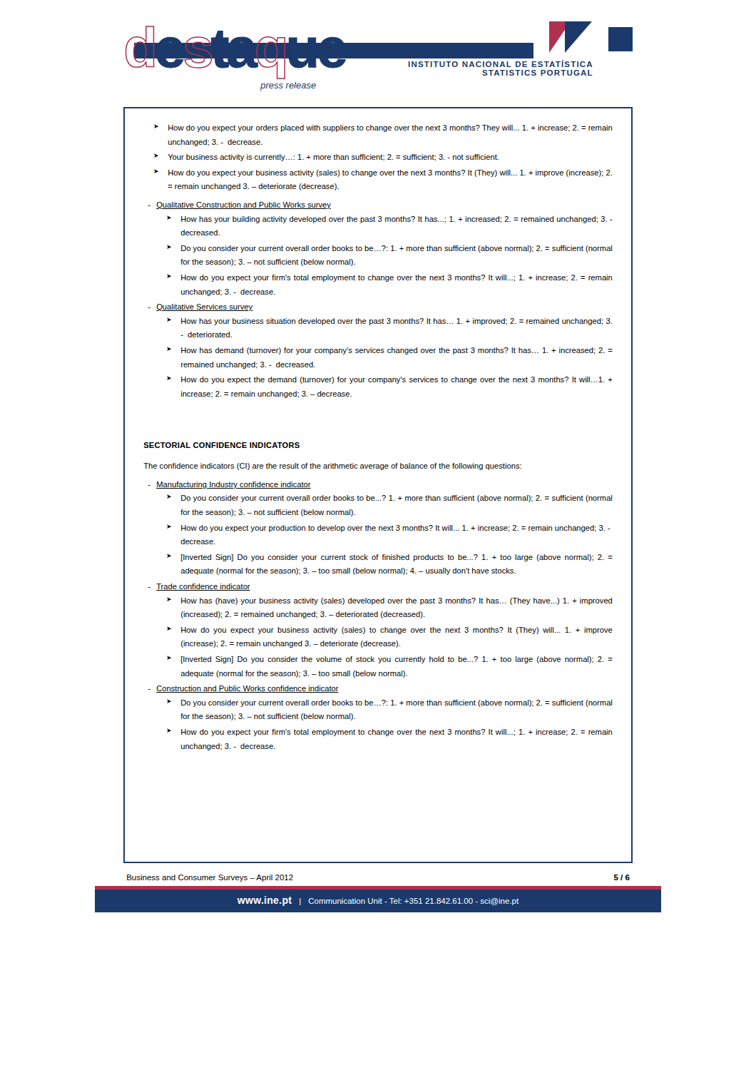destaque
press release
INSTITUTO NACIONAL DE ESTATÍSTICA
STATISTICS PORTUGAL
How do you expect your orders placed with suppliers to change over the next 3 months? They will... 1. + increase; 2. = remain unchanged; 3. - decrease.
Your business activity is currently…: 1. + more than sufficient; 2. = sufficient; 3. - not sufficient.
How do you expect your business activity (sales) to change over the next 3 months? It (They) will... 1. + improve (increase); 2. = remain unchanged 3. – deteriorate (decrease).
Qualitative Construction and Public Works survey
How has your building activity developed over the past 3 months? It has...; 1. + increased; 2. = remained unchanged; 3. - decreased.
Do you consider your current overall order books to be…?: 1. + more than sufficient (above normal); 2. = sufficient (normal for the season); 3. – not sufficient (below normal).
How do you expect your firm's total employment to change over the next 3 months? It will...; 1. + increase; 2. = remain unchanged; 3. - decrease.
Qualitative Services survey
How has your business situation developed over the past 3 months? It has… 1. + improved; 2. = remained unchanged; 3. - deteriorated.
How has demand (turnover) for your company's services changed over the past 3 months? It has… 1. + increased; 2. = remained unchanged; 3. - decreased.
How do you expect the demand (turnover) for your company's services to change over the next 3 months? It will…1. + increase; 2. = remain unchanged; 3. – decrease.
SECTORIAL CONFIDENCE INDICATORS
The confidence indicators (CI) are the result of the arithmetic average of balance of the following questions:
Manufacturing Industry confidence indicator
Do you consider your current overall order books to be...? 1. + more than sufficient (above normal); 2. = sufficient (normal for the season); 3. – not sufficient (below normal).
How do you expect your production to develop over the next 3 months? It will... 1. + increase; 2. = remain unchanged; 3. - decrease.
[Inverted Sign] Do you consider your current stock of finished products to be...? 1. + too large (above normal); 2. = adequate (normal for the season); 3. – too small (below normal); 4. – usually don't have stocks.
Trade confidence indicator
How has (have) your business activity (sales) developed over the past 3 months? It has… (They have...) 1. + improved (increased); 2. = remained unchanged; 3. – deteriorated (decreased).
How do you expect your business activity (sales) to change over the next 3 months? It (They) will... 1. + improve (increase); 2. = remain unchanged 3. – deteriorate (decrease).
[Inverted Sign] Do you consider the volume of stock you currently hold to be...? 1. + too large (above normal); 2. = adequate (normal for the season); 3. – too small (below normal).
Construction and Public Works confidence indicator
Do you consider your current overall order books to be…?: 1. + more than sufficient (above normal); 2. = sufficient (normal for the season); 3. – not sufficient (below normal).
How do you expect your firm's total employment to change over the next 3 months? It will...; 1. + increase; 2. = remain unchanged; 3. - decrease.
Business and Consumer Surveys – April 2012
5 / 6
www.ine.pt|Communication Unit - Tel: +351 21.842.61.00 - sci@ine.pt